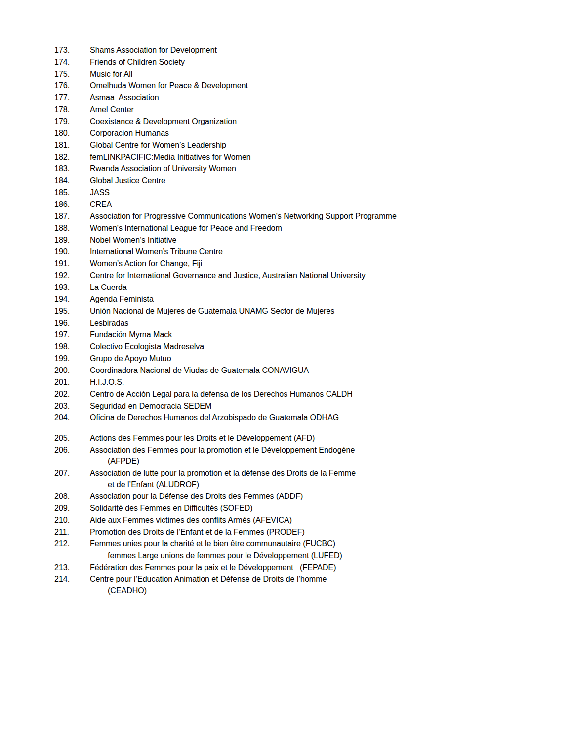173. Shams Association for Development
174. Friends of Children Society
175. Music for All
176. Omelhuda Women for Peace & Development
177. Asmaa Association
178. Amel Center
179. Coexistance & Development Organization
180. Corporacion Humanas
181. Global Centre for Women’s Leadership
182. femLINKPACIFIC:Media Initiatives for Women
183. Rwanda Association of University Women
184. Global Justice Centre
185. JASS
186. CREA
187. Association for Progressive Communications Women's Networking Support Programme
188. Women's International League for Peace and Freedom
189. Nobel Women’s Initiative
190. International Women’s Tribune Centre
191. Women’s Action for Change, Fiji
192. Centre for International Governance and Justice, Australian National University
193. La Cuerda
194. Agenda Feminista
195. Unión Nacional de Mujeres de Guatemala UNAMG Sector de Mujeres
196. Lesbiradas
197. Fundación Myrna Mack
198. Colectivo Ecologista Madreselva
199. Grupo de Apoyo Mutuo
200. Coordinadora Nacional de Viudas de Guatemala CONAVIGUA
201. H.I.J.O.S.
202. Centro de Acción Legal para la defensa de los Derechos Humanos CALDH
203. Seguridad en Democracia SEDEM
204. Oficina de Derechos Humanos del Arzobispado de Guatemala ODHAG
205. Actions des Femmes pour les Droits et le Développement (AFD)
206. Association des Femmes pour la promotion et le Développement Endogéne(AFPDE)
207. Association de lutte pour la promotion et la défense des Droits de la Femmeet de l’Enfant (ALUDROF)
208. Association pour la Défense des Droits des Femmes (ADDF)
209. Solidarité des Femmes en Difficultés (SOFED)
210. Aide aux Femmes victimes des conflits Armés (AFEVICA)
211. Promotion des Droits de l’Enfant et de la Femmes (PRODEF)
212. Femmes unies pour la charité et le bien être communautaire (FUCBC)femmes Large unions de femmes pour le Développement (LUFED)
213. Fédération des Femmes pour la paix et le Développement (FEPADE)
214. Centre pour l’Education Animation et Défense de Droits de l’homme(CEADHO)